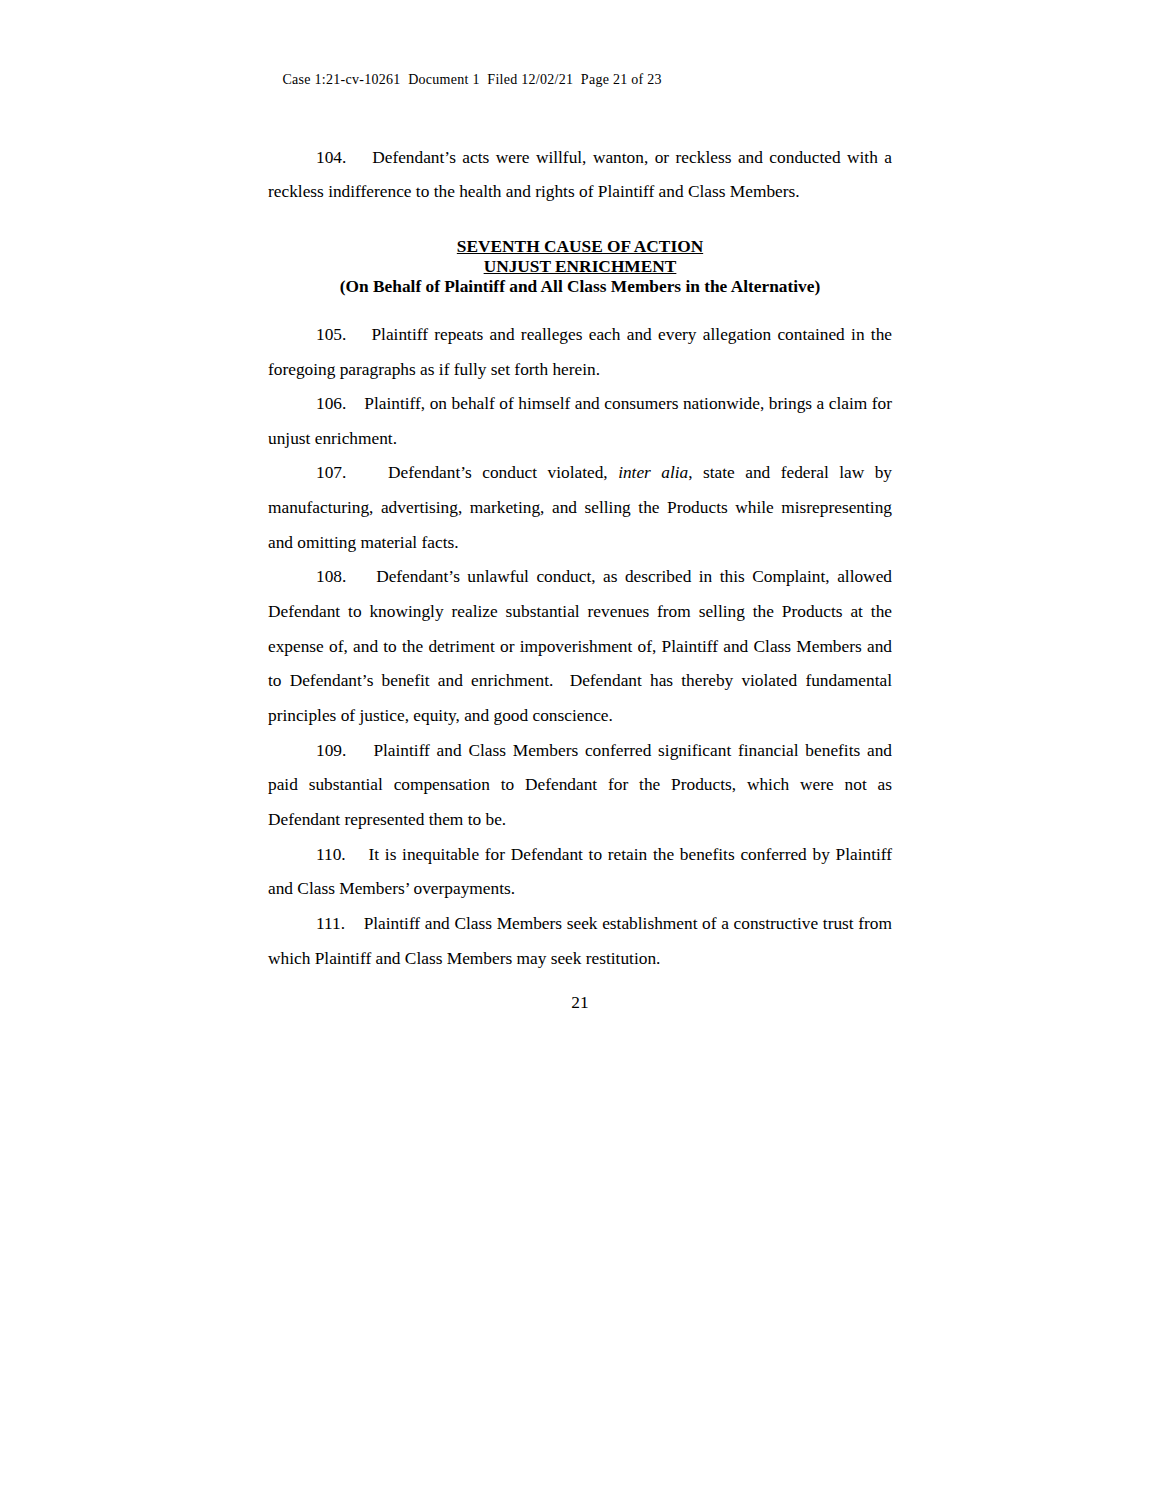Case 1:21-cv-10261 Document 1 Filed 12/02/21 Page 21 of 23
104. Defendant’s acts were willful, wanton, or reckless and conducted with a reckless indifference to the health and rights of Plaintiff and Class Members.
SEVENTH CAUSE OF ACTION
UNJUST ENRICHMENT
(On Behalf of Plaintiff and All Class Members in the Alternative)
105. Plaintiff repeats and realleges each and every allegation contained in the foregoing paragraphs as if fully set forth herein.
106. Plaintiff, on behalf of himself and consumers nationwide, brings a claim for unjust enrichment.
107. Defendant’s conduct violated, inter alia, state and federal law by manufacturing, advertising, marketing, and selling the Products while misrepresenting and omitting material facts.
108. Defendant’s unlawful conduct, as described in this Complaint, allowed Defendant to knowingly realize substantial revenues from selling the Products at the expense of, and to the detriment or impoverishment of, Plaintiff and Class Members and to Defendant’s benefit and enrichment. Defendant has thereby violated fundamental principles of justice, equity, and good conscience.
109. Plaintiff and Class Members conferred significant financial benefits and paid substantial compensation to Defendant for the Products, which were not as Defendant represented them to be.
110. It is inequitable for Defendant to retain the benefits conferred by Plaintiff and Class Members’ overpayments.
111. Plaintiff and Class Members seek establishment of a constructive trust from which Plaintiff and Class Members may seek restitution.
21